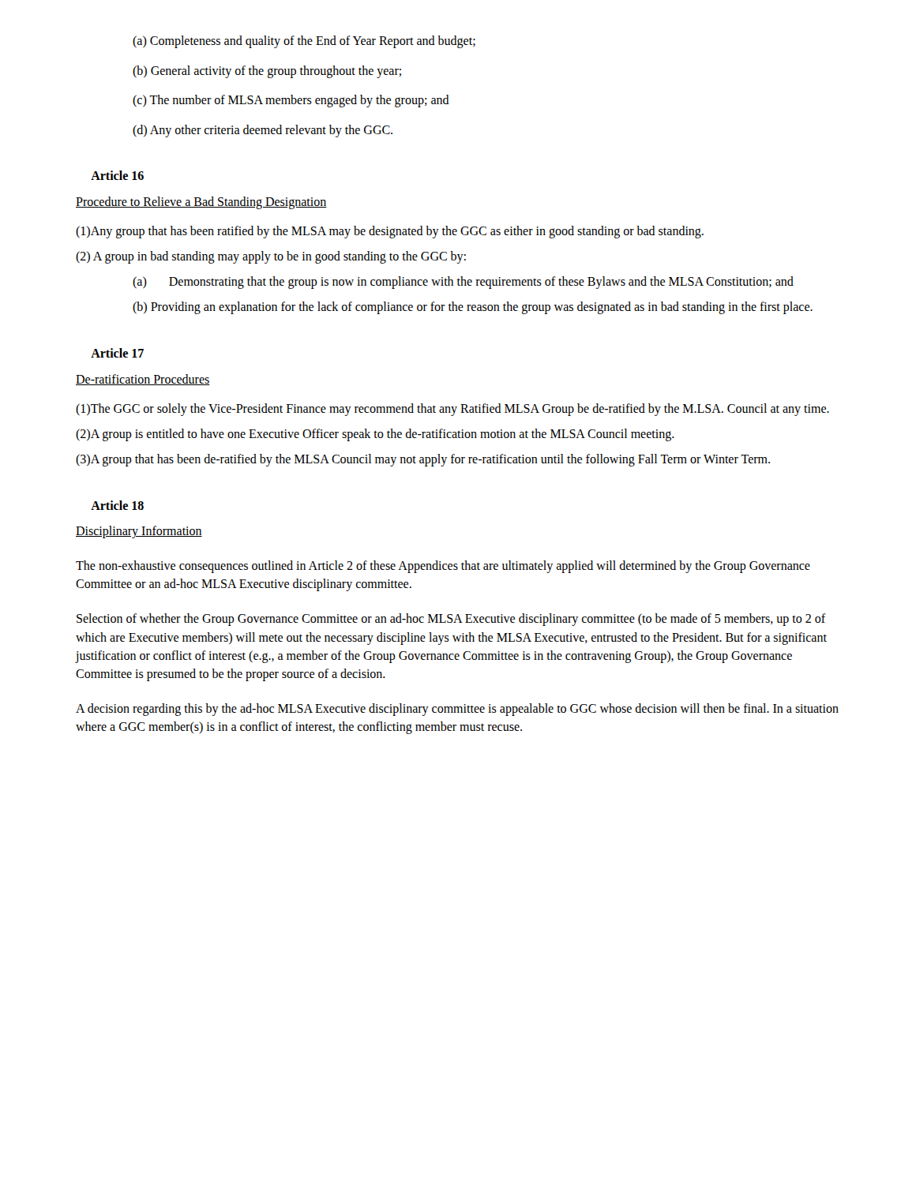(a) Completeness and quality of the End of Year Report and budget;
(b) General activity of the group throughout the year;
(c) The number of MLSA members engaged by the group; and
(d) Any other criteria deemed relevant by the GGC.
Article 16
Procedure to Relieve a Bad Standing Designation
(1) Any group that has been ratified by the MLSA may be designated by the GGC as either in good standing or bad standing.
(2) A group in bad standing may apply to be in good standing to the GGC by:
(a) Demonstrating that the group is now in compliance with the requirements of these Bylaws and the MLSA Constitution; and
(b) Providing an explanation for the lack of compliance or for the reason the group was designated as in bad standing in the first place.
Article 17
De-ratification Procedures
(1) The GGC or solely the Vice-President Finance may recommend that any Ratified MLSA Group be de-ratified by the M.LSA. Council at any time.
(2) A group is entitled to have one Executive Officer speak to the de-ratification motion at the MLSA Council meeting.
(3) A group that has been de-ratified by the MLSA Council may not apply for re-ratification until the following Fall Term or Winter Term.
Article 18
Disciplinary Information
The non-exhaustive consequences outlined in Article 2 of these Appendices that are ultimately applied will determined by the Group Governance Committee or an ad-hoc MLSA Executive disciplinary committee.
Selection of whether the Group Governance Committee or an ad-hoc MLSA Executive disciplinary committee (to be made of 5 members, up to 2 of which are Executive members) will mete out the necessary discipline lays with the MLSA Executive, entrusted to the President. But for a significant justification or conflict of interest (e.g., a member of the Group Governance Committee is in the contravening Group), the Group Governance Committee is presumed to be the proper source of a decision.
A decision regarding this by the ad-hoc MLSA Executive disciplinary committee is appealable to GGC whose decision will then be final. In a situation where a GGC member(s) is in a conflict of interest, the conflicting member must recuse.